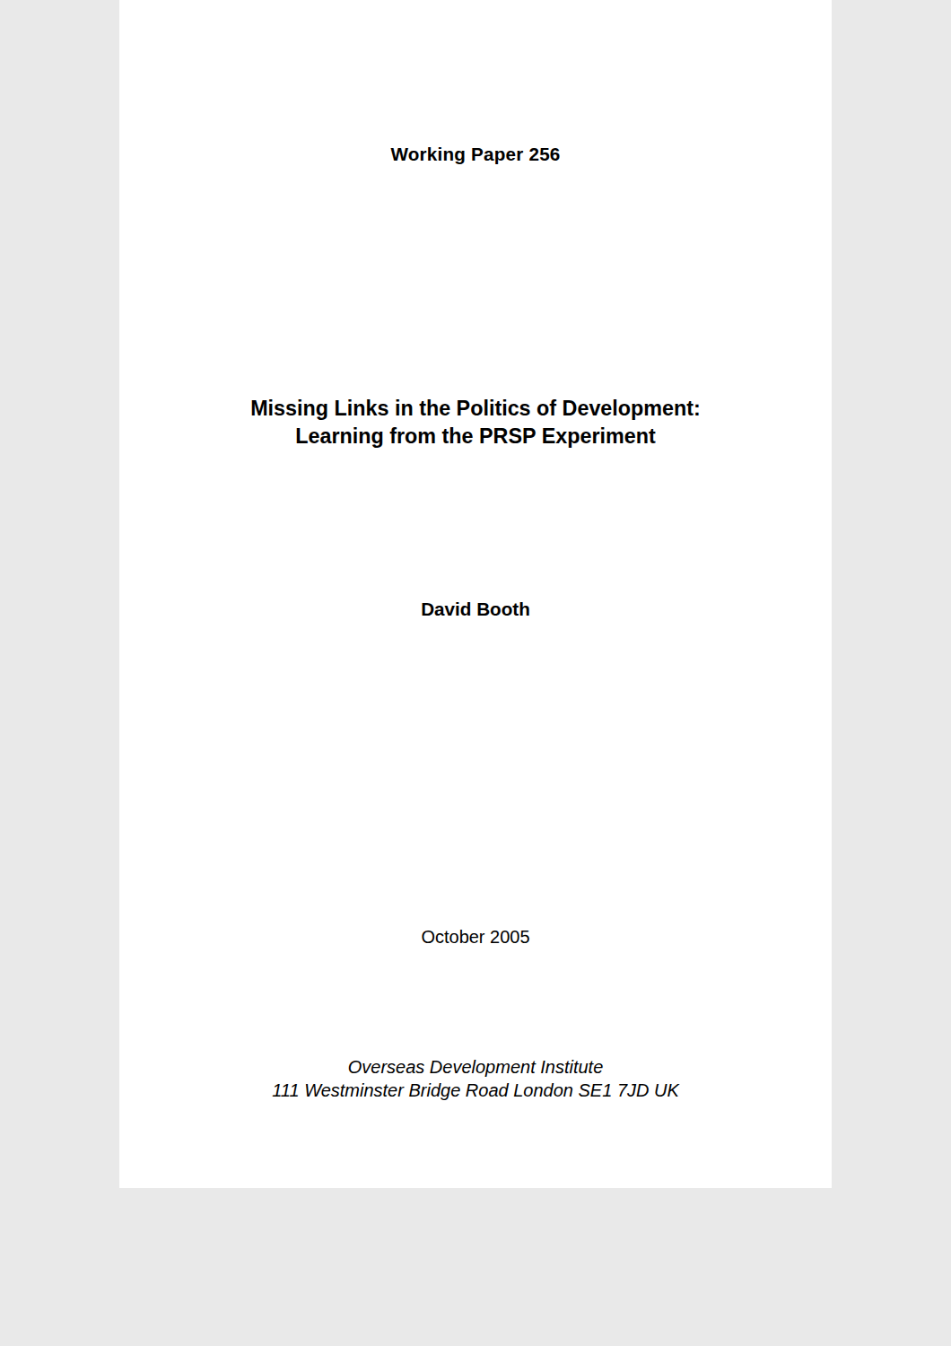Working Paper 256
Missing Links in the Politics of Development:
Learning from the PRSP Experiment
David Booth
October 2005
Overseas Development Institute 111 Westminster Bridge Road London SE1 7JD UK